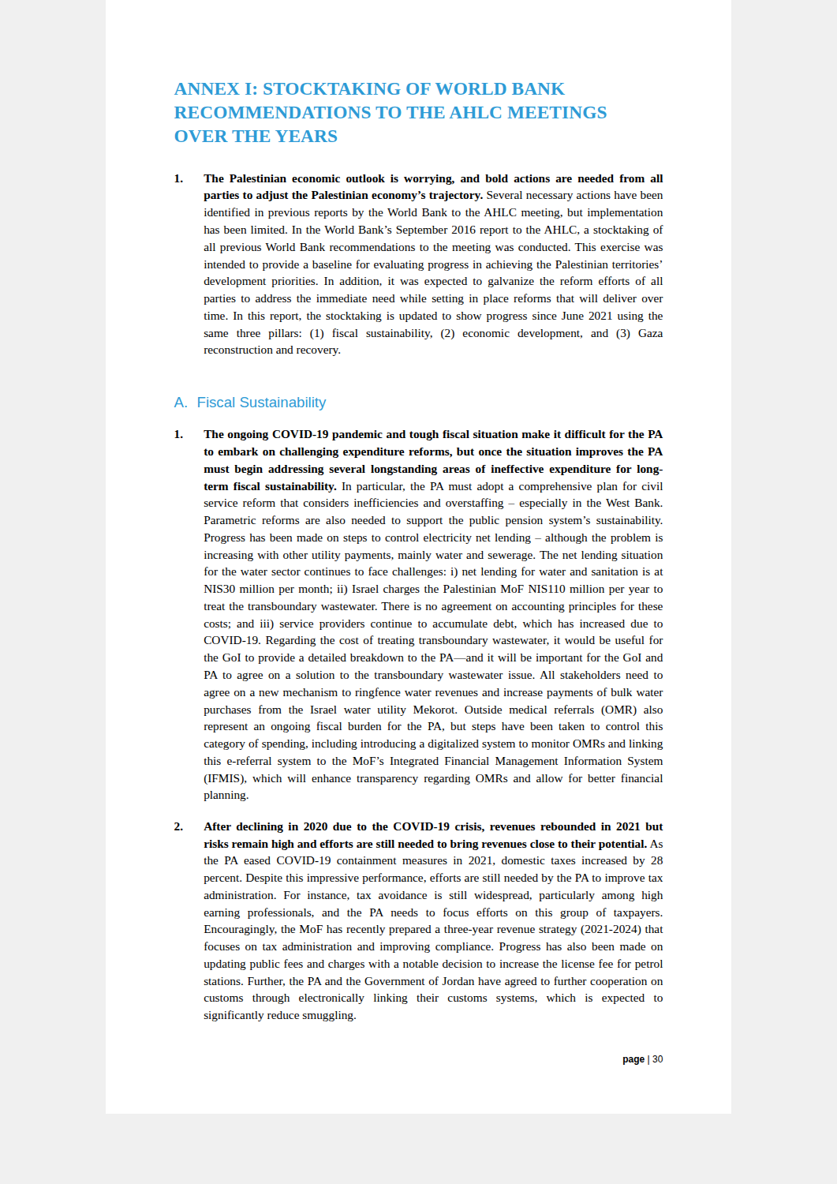Annex I: Stocktaking of World Bank Recommendations to the AHLC Meetings Over the Years
The Palestinian economic outlook is worrying, and bold actions are needed from all parties to adjust the Palestinian economy’s trajectory. Several necessary actions have been identified in previous reports by the World Bank to the AHLC meeting, but implementation has been limited. In the World Bank’s September 2016 report to the AHLC, a stocktaking of all previous World Bank recommendations to the meeting was conducted. This exercise was intended to provide a baseline for evaluating progress in achieving the Palestinian territories’ development priorities. In addition, it was expected to galvanize the reform efforts of all parties to address the immediate need while setting in place reforms that will deliver over time. In this report, the stocktaking is updated to show progress since June 2021 using the same three pillars: (1) fiscal sustainability, (2) economic development, and (3) Gaza reconstruction and recovery.
A. Fiscal Sustainability
The ongoing COVID-19 pandemic and tough fiscal situation make it difficult for the PA to embark on challenging expenditure reforms, but once the situation improves the PA must begin addressing several longstanding areas of ineffective expenditure for long-term fiscal sustainability. In particular, the PA must adopt a comprehensive plan for civil service reform that considers inefficiencies and overstaffing – especially in the West Bank. Parametric reforms are also needed to support the public pension system’s sustainability. Progress has been made on steps to control electricity net lending – although the problem is increasing with other utility payments, mainly water and sewerage. The net lending situation for the water sector continues to face challenges: i) net lending for water and sanitation is at NIS30 million per month; ii) Israel charges the Palestinian MoF NIS110 million per year to treat the transboundary wastewater. There is no agreement on accounting principles for these costs; and iii) service providers continue to accumulate debt, which has increased due to COVID-19. Regarding the cost of treating transboundary wastewater, it would be useful for the GoI to provide a detailed breakdown to the PA—and it will be important for the GoI and PA to agree on a solution to the transboundary wastewater issue. All stakeholders need to agree on a new mechanism to ringfence water revenues and increase payments of bulk water purchases from the Israel water utility Mekorot. Outside medical referrals (OMR) also represent an ongoing fiscal burden for the PA, but steps have been taken to control this category of spending, including introducing a digitalized system to monitor OMRs and linking this e-referral system to the MoF’s Integrated Financial Management Information System (IFMIS), which will enhance transparency regarding OMRs and allow for better financial planning.
After declining in 2020 due to the COVID-19 crisis, revenues rebounded in 2021 but risks remain high and efforts are still needed to bring revenues close to their potential. As the PA eased COVID-19 containment measures in 2021, domestic taxes increased by 28 percent. Despite this impressive performance, efforts are still needed by the PA to improve tax administration. For instance, tax avoidance is still widespread, particularly among high earning professionals, and the PA needs to focus efforts on this group of taxpayers. Encouragingly, the MoF has recently prepared a three-year revenue strategy (2021-2024) that focuses on tax administration and improving compliance. Progress has also been made on updating public fees and charges with a notable decision to increase the license fee for petrol stations. Further, the PA and the Government of Jordan have agreed to further cooperation on customs through electronically linking their customs systems, which is expected to significantly reduce smuggling.
page | 30